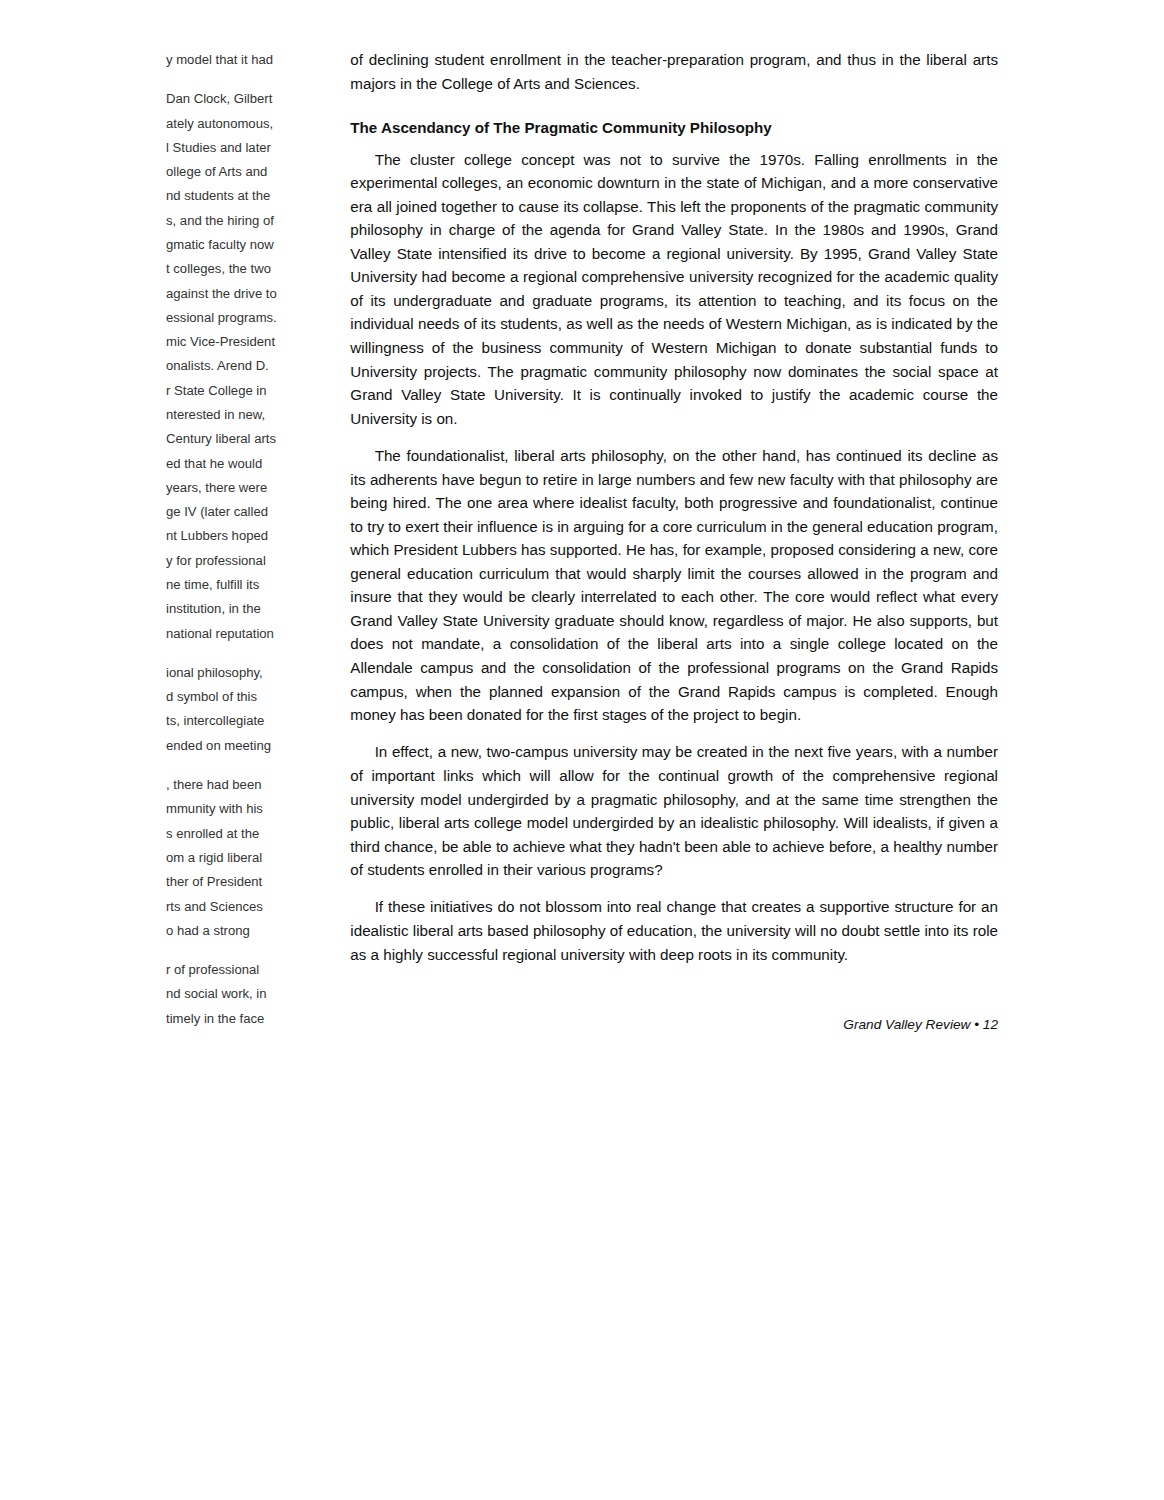y model that it had
Dan Clock, Gilbert
ately autonomous,
l Studies and later
ollege of Arts and
nd students at the
s, and the hiring of
gmatic faculty now
t colleges, the two
against the drive to
essional programs.
mic Vice-President
onalists. Arend D.
r State College in
nterested in new,
Century liberal arts
ed that he would
years, there were
ge IV (later called
nt Lubbers hoped
y for professional
ne time, fulfill its
institution, in the
national reputation
ional philosophy,
d symbol of this
ts, intercollegiate
ended on meeting
, there had been
mmunity with his
s enrolled at the
om a rigid liberal
ther of President
rts and Sciences
o had a strong
r of professional
nd social work, in
timely in the face
of declining student enrollment in the teacher-preparation program, and thus in the liberal arts majors in the College of Arts and Sciences.
The Ascendancy of The Pragmatic Community Philosophy
The cluster college concept was not to survive the 1970s. Falling enrollments in the experimental colleges, an economic downturn in the state of Michigan, and a more conservative era all joined together to cause its collapse. This left the proponents of the pragmatic community philosophy in charge of the agenda for Grand Valley State. In the 1980s and 1990s, Grand Valley State intensified its drive to become a regional university. By 1995, Grand Valley State University had become a regional comprehensive university recognized for the academic quality of its undergraduate and graduate programs, its attention to teaching, and its focus on the individual needs of its students, as well as the needs of Western Michigan, as is indicated by the willingness of the business community of Western Michigan to donate substantial funds to University projects. The pragmatic community philosophy now dominates the social space at Grand Valley State University. It is continually invoked to justify the academic course the University is on.
The foundationalist, liberal arts philosophy, on the other hand, has continued its decline as its adherents have begun to retire in large numbers and few new faculty with that philosophy are being hired. The one area where idealist faculty, both progressive and foundationalist, continue to try to exert their influence is in arguing for a core curriculum in the general education program, which President Lubbers has supported. He has, for example, proposed considering a new, core general education curriculum that would sharply limit the courses allowed in the program and insure that they would be clearly interrelated to each other. The core would reflect what every Grand Valley State University graduate should know, regardless of major. He also supports, but does not mandate, a consolidation of the liberal arts into a single college located on the Allendale campus and the consolidation of the professional programs on the Grand Rapids campus, when the planned expansion of the Grand Rapids campus is completed. Enough money has been donated for the first stages of the project to begin.
In effect, a new, two-campus university may be created in the next five years, with a number of important links which will allow for the continual growth of the comprehensive regional university model undergirded by a pragmatic philosophy, and at the same time strengthen the public, liberal arts college model undergirded by an idealistic philosophy. Will idealists, if given a third chance, be able to achieve what they hadn't been able to achieve before, a healthy number of students enrolled in their various programs?
If these initiatives do not blossom into real change that creates a supportive structure for an idealistic liberal arts based philosophy of education, the university will no doubt settle into its role as a highly successful regional university with deep roots in its community.
Grand Valley Review • 12